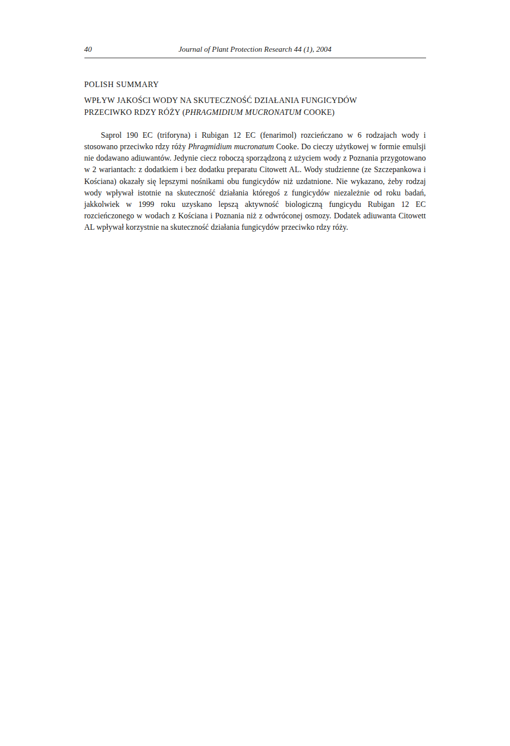40 Journal of Plant Protection Research 44 (1), 2004
POLISH SUMMARY
WPŁYW JAKOŚCI WODY NA SKUTECZNOŚĆ DZIAŁANIA FUNGICYDÓW
PRZECIWKO RDZY RÓŻY (PHRAGMIDIUM MUCRONATUM COOKE)
Saprol 190 EC (triforyna) i Rubigan 12 EC (fenarimol) rozcieńczano w 6 rodzajach wody i stosowano przeciwko rdzy róży Phragmidium mucronatum Cooke. Do cieczy użytkowej w formie emulsji nie dodawano adiuwantów. Jedynie ciecz roboczą sporządzoną z użyciem wody z Poznania przygotowano w 2 wariantach: z dodatkiem i bez dodatku preparatu Citowett AL. Wody studzienne (ze Szczepankowa i Kościana) okazały się lepszymi nośnikami obu fungicydów niż uzdatnione. Nie wykazano, żeby rodzaj wody wpływał istotnie na skuteczność działania któregoś z fungicydów niezależnie od roku badań, jakkolwiek w 1999 roku uzyskano lepszą aktywność biologiczną fungicydu Rubigan 12 EC rozcieńczonego w wodach z Kościana i Poznania niż z odwróconej osmozy. Dodatek adiuwanta Citowett AL wpływał korzystnie na skuteczność działania fungicydów przeciwko rdzy róży.